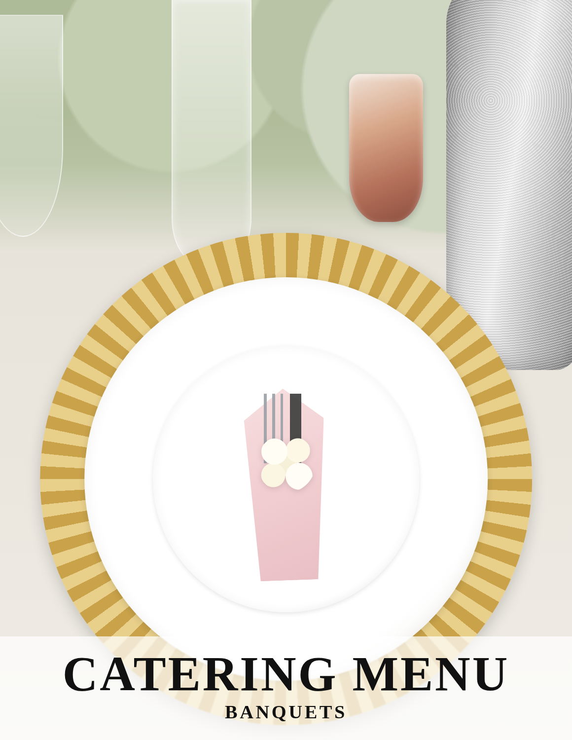Catering Menu
Banquets